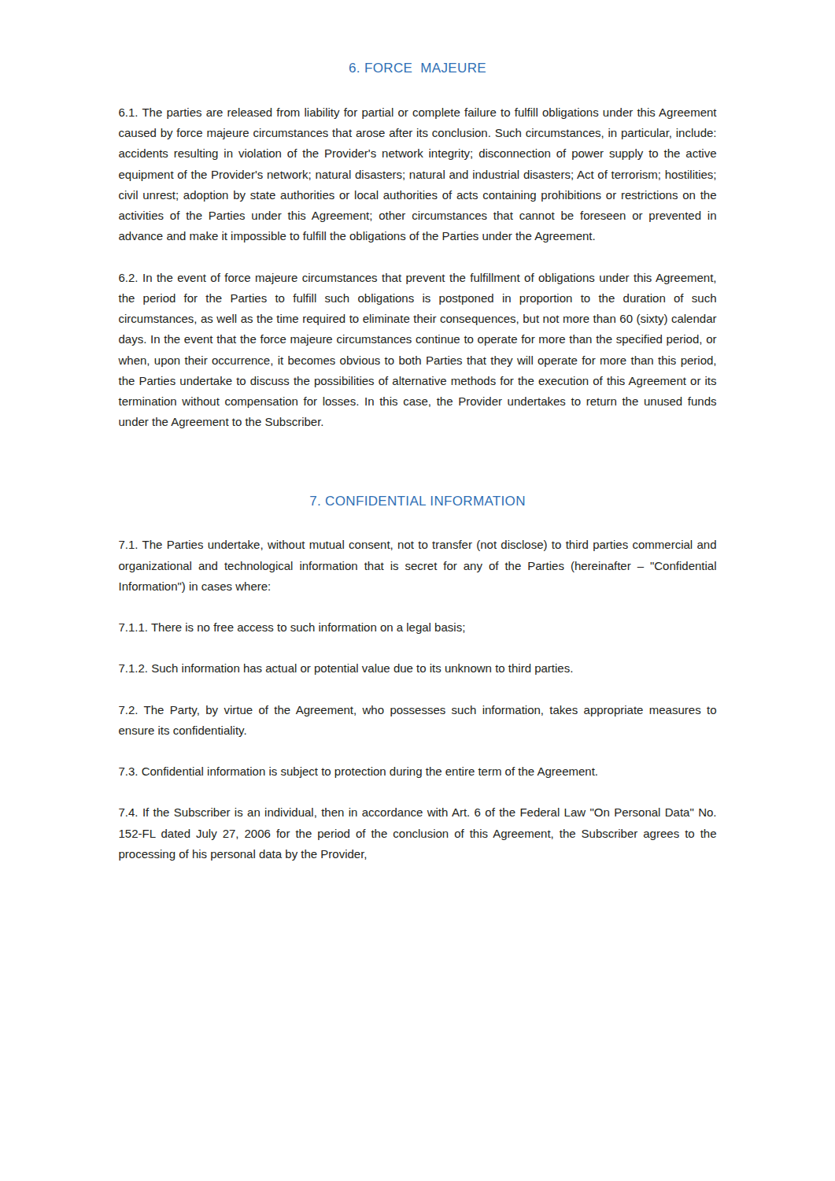6. FORCE MAJEURE
6.1. The parties are released from liability for partial or complete failure to fulfill obligations under this Agreement caused by force majeure circumstances that arose after its conclusion. Such circumstances, in particular, include: accidents resulting in violation of the Provider's network integrity; disconnection of power supply to the active equipment of the Provider's network; natural disasters; natural and industrial disasters; Act of terrorism; hostilities; civil unrest; adoption by state authorities or local authorities of acts containing prohibitions or restrictions on the activities of the Parties under this Agreement; other circumstances that cannot be foreseen or prevented in advance and make it impossible to fulfill the obligations of the Parties under the Agreement.
6.2. In the event of force majeure circumstances that prevent the fulfillment of obligations under this Agreement, the period for the Parties to fulfill such obligations is postponed in proportion to the duration of such circumstances, as well as the time required to eliminate their consequences, but not more than 60 (sixty) calendar days. In the event that the force majeure circumstances continue to operate for more than the specified period, or when, upon their occurrence, it becomes obvious to both Parties that they will operate for more than this period, the Parties undertake to discuss the possibilities of alternative methods for the execution of this Agreement or its termination without compensation for losses. In this case, the Provider undertakes to return the unused funds under the Agreement to the Subscriber.
7. CONFIDENTIAL INFORMATION
7.1. The Parties undertake, without mutual consent, not to transfer (not disclose) to third parties commercial and organizational and technological information that is secret for any of the Parties (hereinafter – "Confidential Information") in cases where:
7.1.1. There is no free access to such information on a legal basis;
7.1.2. Such information has actual or potential value due to its unknown to third parties.
7.2. The Party, by virtue of the Agreement, who possesses such information, takes appropriate measures to ensure its confidentiality.
7.3. Confidential information is subject to protection during the entire term of the Agreement.
7.4. If the Subscriber is an individual, then in accordance with Art. 6 of the Federal Law "On Personal Data" No. 152-FL dated July 27, 2006 for the period of the conclusion of this Agreement, the Subscriber agrees to the processing of his personal data by the Provider,